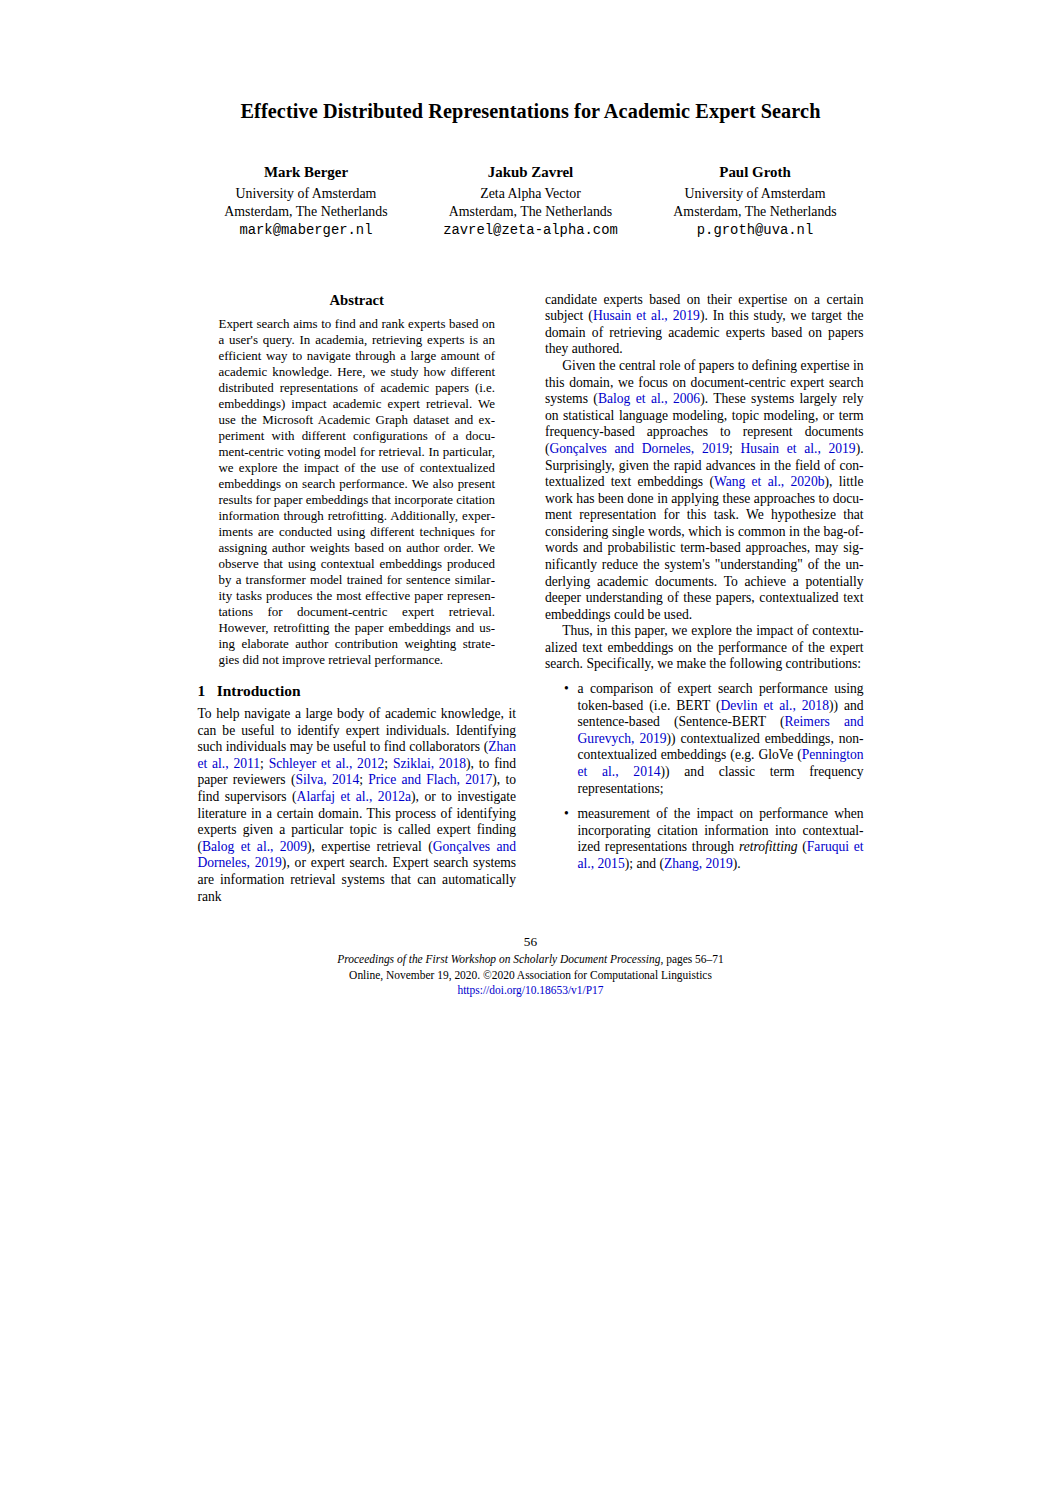Effective Distributed Representations for Academic Expert Search
| Mark Berger | Jakub Zavrel | Paul Groth |
| University of Amsterdam | Zeta Alpha Vector | University of Amsterdam |
| Amsterdam, The Netherlands | Amsterdam, The Netherlands | Amsterdam, The Netherlands |
| mark@maberger.nl | zavrel@zeta-alpha.com | p.groth@uva.nl |
Abstract
Expert search aims to find and rank experts based on a user's query. In academia, retrieving experts is an efficient way to navigate through a large amount of academic knowledge. Here, we study how different distributed representations of academic papers (i.e. embeddings) impact academic expert retrieval. We use the Microsoft Academic Graph dataset and experiment with different configurations of a document-centric voting model for retrieval. In particular, we explore the impact of the use of contextualized embeddings on search performance. We also present results for paper embeddings that incorporate citation information through retrofitting. Additionally, experiments are conducted using different techniques for assigning author weights based on author order. We observe that using contextual embeddings produced by a transformer model trained for sentence similarity tasks produces the most effective paper representations for document-centric expert retrieval. However, retrofitting the paper embeddings and using elaborate author contribution weighting strategies did not improve retrieval performance.
1 Introduction
To help navigate a large body of academic knowledge, it can be useful to identify expert individuals. Identifying such individuals may be useful to find collaborators (Zhan et al., 2011; Schleyer et al., 2012; Sziklai, 2018), to find paper reviewers (Silva, 2014; Price and Flach, 2017), to find supervisors (Alarfaj et al., 2012a), or to investigate literature in a certain domain. This process of identifying experts given a particular topic is called expert finding (Balog et al., 2009), expertise retrieval (Gonçalves and Dorneles, 2019), or expert search. Expert search systems are information retrieval systems that can automatically rank
candidate experts based on their expertise on a certain subject (Husain et al., 2019). In this study, we target the domain of retrieving academic experts based on papers they authored.
Given the central role of papers to defining expertise in this domain, we focus on document-centric expert search systems (Balog et al., 2006). These systems largely rely on statistical language modeling, topic modeling, or term frequency-based approaches to represent documents (Gonçalves and Dorneles, 2019; Husain et al., 2019). Surprisingly, given the rapid advances in the field of contextualized text embeddings (Wang et al., 2020b), little work has been done in applying these approaches to document representation for this task. We hypothesize that considering single words, which is common in the bag-of-words and probabilistic term-based approaches, may significantly reduce the system's "understanding" of the underlying academic documents. To achieve a potentially deeper understanding of these papers, contextualized text embeddings could be used.
Thus, in this paper, we explore the impact of contextualized text embeddings on the performance of the expert search. Specifically, we make the following contributions:
a comparison of expert search performance using token-based (i.e. BERT (Devlin et al., 2018)) and sentence-based (Sentence-BERT (Reimers and Gurevych, 2019)) contextualized embeddings, non-contextualized embeddings (e.g. GloVe (Pennington et al., 2014)) and classic term frequency representations;
measurement of the impact on performance when incorporating citation information into contextualized representations through retrofitting (Faruqui et al., 2015); and (Zhang, 2019).
56
Proceedings of the First Workshop on Scholarly Document Processing, pages 56–71
Online, November 19, 2020. ©2020 Association for Computational Linguistics
https://doi.org/10.18653/v1/P17